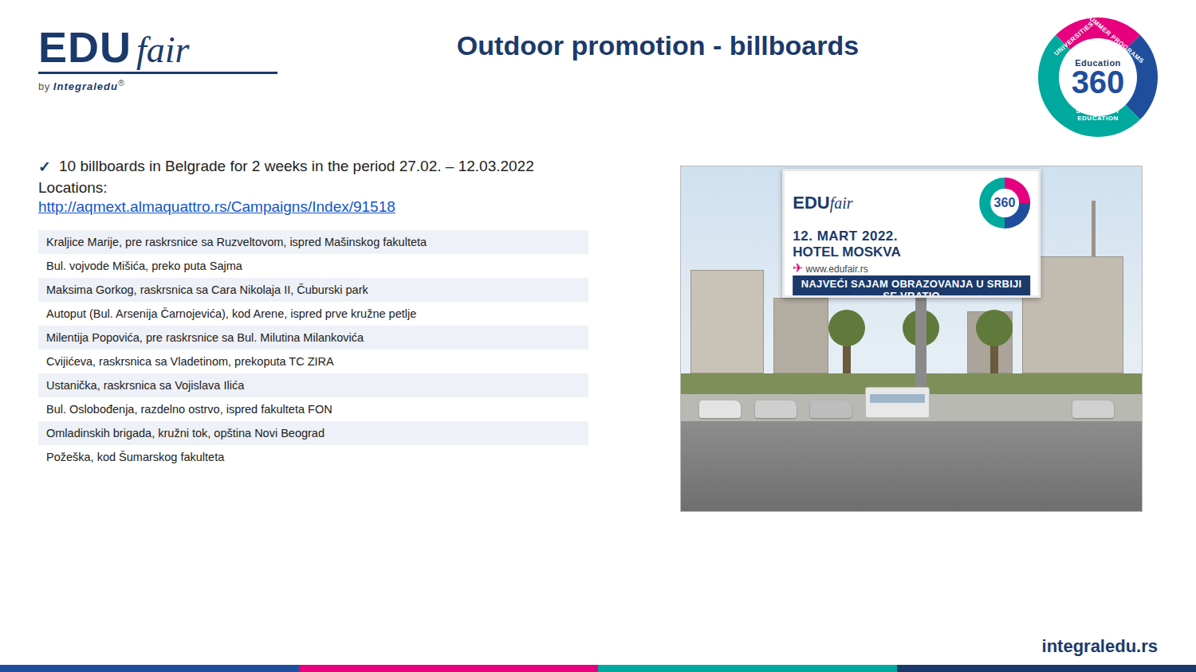EDU fair
by Integraledu®
Outdoor promotion - billboards
Universities Summer Programs Secondary
Education
Education 360
✓10 billboards in Belgrade for 2 weeks in the period 27.02. – 12.03.2022
Locations:
http://aqmext.almaquattro.rs/Campaigns/Index/91518
| Kraljice Marije, pre raskrsnice sa Ruzveltovom, ispred Mašinskog fakulteta |
| Bul. vojvode Mišića, preko puta Sajma |
| Maksima Gorkog, raskrsnica sa Cara Nikolaja II, Čuburski park |
| Autoput (Bul. Arsenija Čarnojevića), kod Arene, ispred prve kružne petlje |
| Milentija Popovića, pre raskrsnice sa Bul. Milutina Milankovića |
| Cvijićeva, raskrsnica sa Vladetinom, prekoputa TC ZIRA |
| Ustanička, raskrsnica sa Vojislava Ilića |
| Bul. Oslobođenja, razdelno ostrvo, ispred fakulteta FON |
| Omladinskih brigada, kružni tok, opština Novi Beograd |
| Požeška, kod Šumarskog fakulteta |
EDU fair
12. MART 2022.
HOTEL MOSKVA
✈ www.edufair.rs
NAJVEĆI SAJAM OBRAZOVANJA U SRBIJI SE VRATIO
integraledu.rs